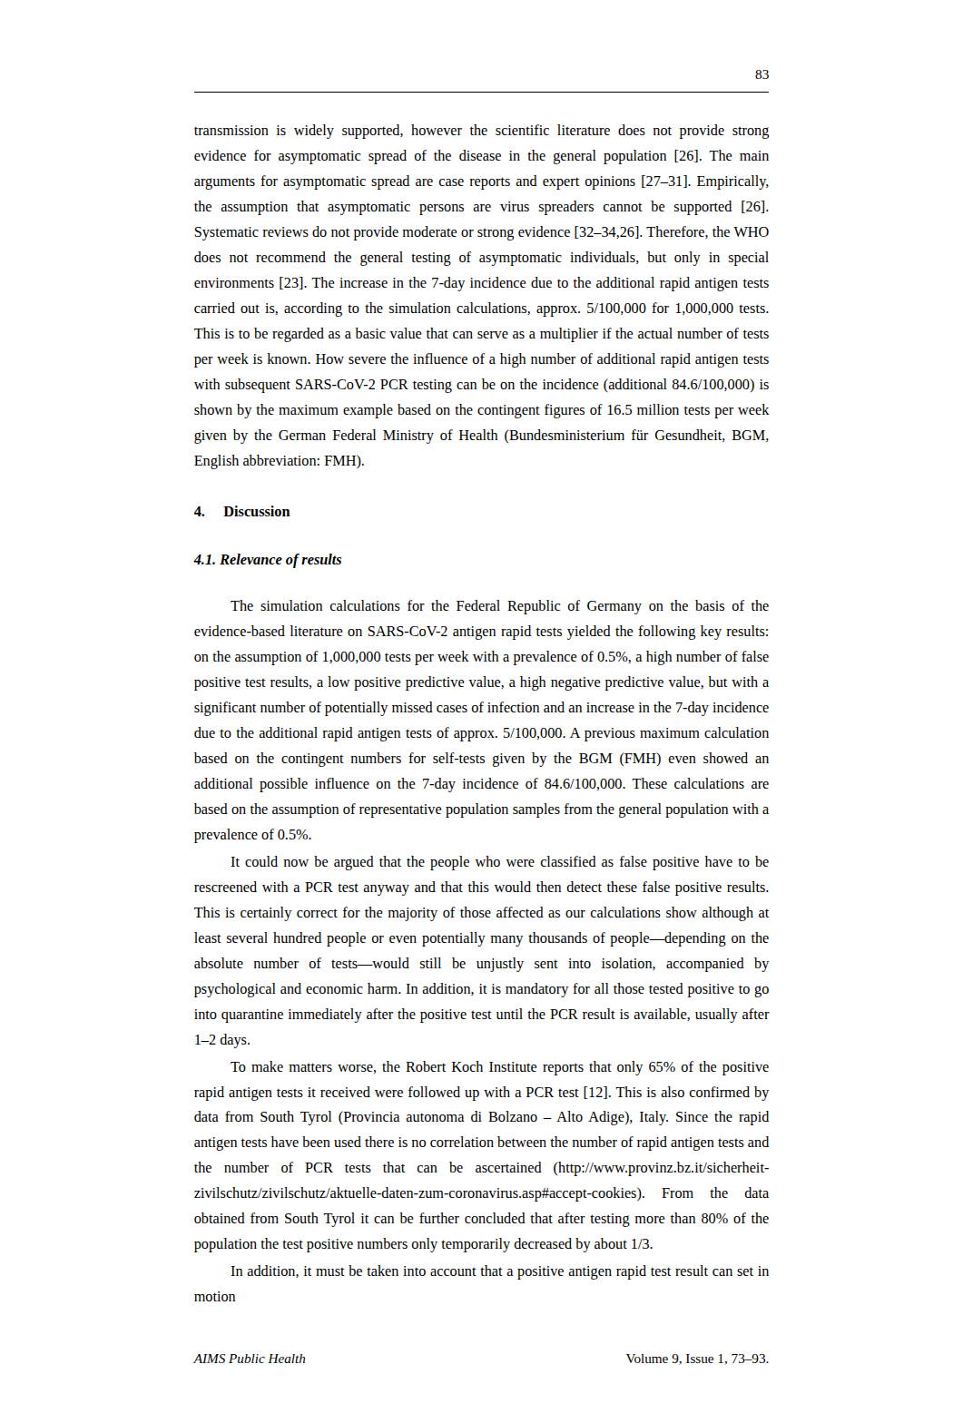83
transmission is widely supported, however the scientific literature does not provide strong evidence for asymptomatic spread of the disease in the general population [26]. The main arguments for asymptomatic spread are case reports and expert opinions [27–31]. Empirically, the assumption that asymptomatic persons are virus spreaders cannot be supported [26]. Systematic reviews do not provide moderate or strong evidence [32–34,26]. Therefore, the WHO does not recommend the general testing of asymptomatic individuals, but only in special environments [23]. The increase in the 7-day incidence due to the additional rapid antigen tests carried out is, according to the simulation calculations, approx. 5/100,000 for 1,000,000 tests. This is to be regarded as a basic value that can serve as a multiplier if the actual number of tests per week is known. How severe the influence of a high number of additional rapid antigen tests with subsequent SARS-CoV-2 PCR testing can be on the incidence (additional 84.6/100,000) is shown by the maximum example based on the contingent figures of 16.5 million tests per week given by the German Federal Ministry of Health (Bundesministerium für Gesundheit, BGM, English abbreviation: FMH).
4. Discussion
4.1. Relevance of results
The simulation calculations for the Federal Republic of Germany on the basis of the evidence-based literature on SARS-CoV-2 antigen rapid tests yielded the following key results: on the assumption of 1,000,000 tests per week with a prevalence of 0.5%, a high number of false positive test results, a low positive predictive value, a high negative predictive value, but with a significant number of potentially missed cases of infection and an increase in the 7-day incidence due to the additional rapid antigen tests of approx. 5/100,000. A previous maximum calculation based on the contingent numbers for self-tests given by the BGM (FMH) even showed an additional possible influence on the 7-day incidence of 84.6/100,000. These calculations are based on the assumption of representative population samples from the general population with a prevalence of 0.5%.
It could now be argued that the people who were classified as false positive have to be rescreened with a PCR test anyway and that this would then detect these false positive results. This is certainly correct for the majority of those affected as our calculations show although at least several hundred people or even potentially many thousands of people—depending on the absolute number of tests—would still be unjustly sent into isolation, accompanied by psychological and economic harm. In addition, it is mandatory for all those tested positive to go into quarantine immediately after the positive test until the PCR result is available, usually after 1–2 days.
To make matters worse, the Robert Koch Institute reports that only 65% of the positive rapid antigen tests it received were followed up with a PCR test [12]. This is also confirmed by data from South Tyrol (Provincia autonoma di Bolzano – Alto Adige), Italy. Since the rapid antigen tests have been used there is no correlation between the number of rapid antigen tests and the number of PCR tests that can be ascertained (http://www.provinz.bz.it/sicherheit-zivilschutz/zivilschutz/aktuelle-daten-zum-coronavirus.asp#accept-cookies). From the data obtained from South Tyrol it can be further concluded that after testing more than 80% of the population the test positive numbers only temporarily decreased by about 1/3.
In addition, it must be taken into account that a positive antigen rapid test result can set in motion
AIMS Public Health
Volume 9, Issue 1, 73–93.